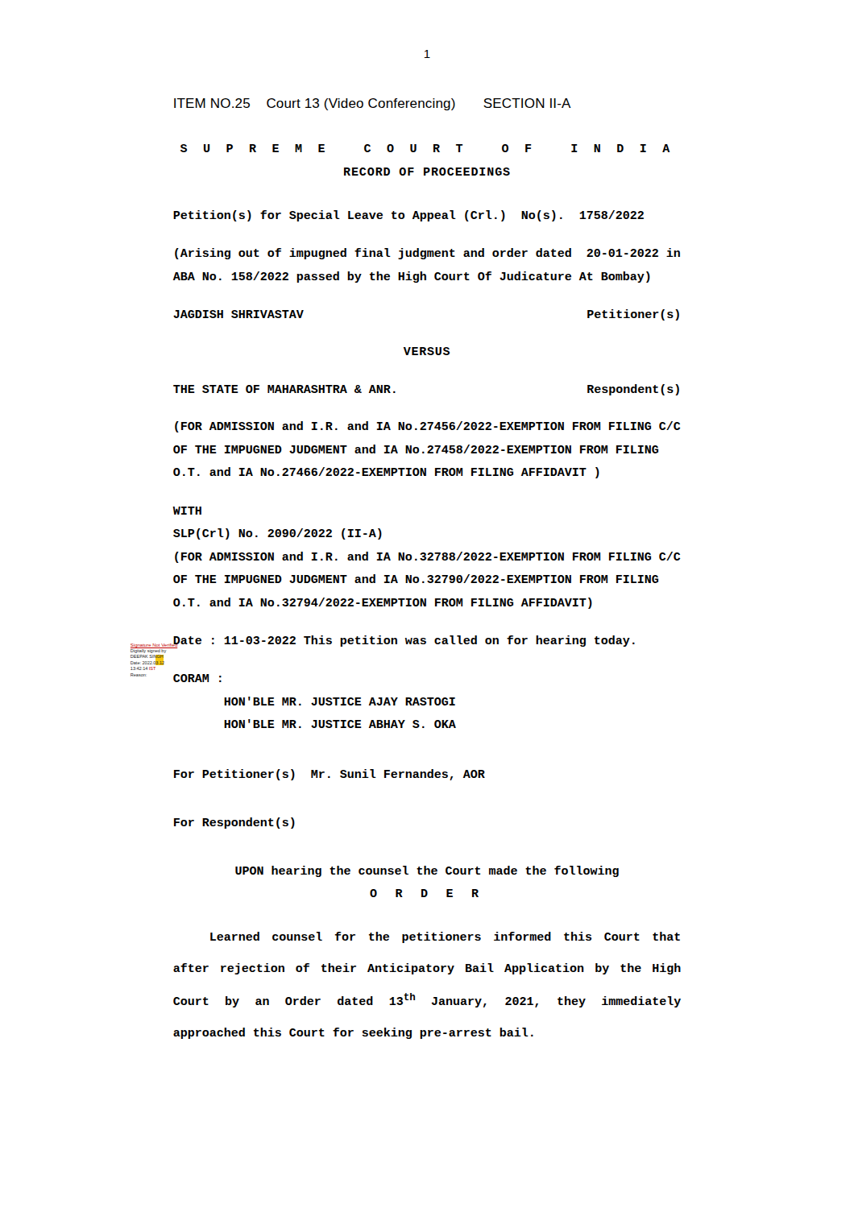1
ITEM NO.25 Court 13 (Video Conferencing) SECTION II-A
S U P R E M E C O U R T O F I N D I A
RECORD OF PROCEEDINGS
Petition(s) for Special Leave to Appeal (Crl.) No(s). 1758/2022
(Arising out of impugned final judgment and order dated 20-01-2022 in ABA No. 158/2022 passed by the High Court Of Judicature At Bombay)
JAGDISH SHRIVASTAV Petitioner(s)
VERSUS
THE STATE OF MAHARASHTRA & ANR. Respondent(s)
(FOR ADMISSION and I.R. and IA No.27456/2022-EXEMPTION FROM FILING C/C OF THE IMPUGNED JUDGMENT and IA No.27458/2022-EXEMPTION FROM FILING O.T. and IA No.27466/2022-EXEMPTION FROM FILING AFFIDAVIT )
WITH
SLP(Crl) No. 2090/2022 (II-A)
(FOR ADMISSION and I.R. and IA No.32788/2022-EXEMPTION FROM FILING C/C OF THE IMPUGNED JUDGMENT and IA No.32790/2022-EXEMPTION FROM FILING O.T. and IA No.32794/2022-EXEMPTION FROM FILING AFFIDAVIT)
Date : 11-03-2022 This petition was called on for hearing today.
CORAM :
HON'BLE MR. JUSTICE AJAY RASTOGI
HON'BLE MR. JUSTICE ABHAY S. OKA
For Petitioner(s) Mr. Sunil Fernandes, AOR
For Respondent(s)
UPON hearing the counsel the Court made the following
O R D E R
Learned counsel for the petitioners informed this Court that after rejection of their Anticipatory Bail Application by the High Court by an Order dated 13th January, 2021, they immediately approached this Court for seeking pre-arrest bail.
Signature Not Verified
Digitally signed by
DEEPAK SINGH
Date: 2022.03.12
13:42:14 IST
Reason: